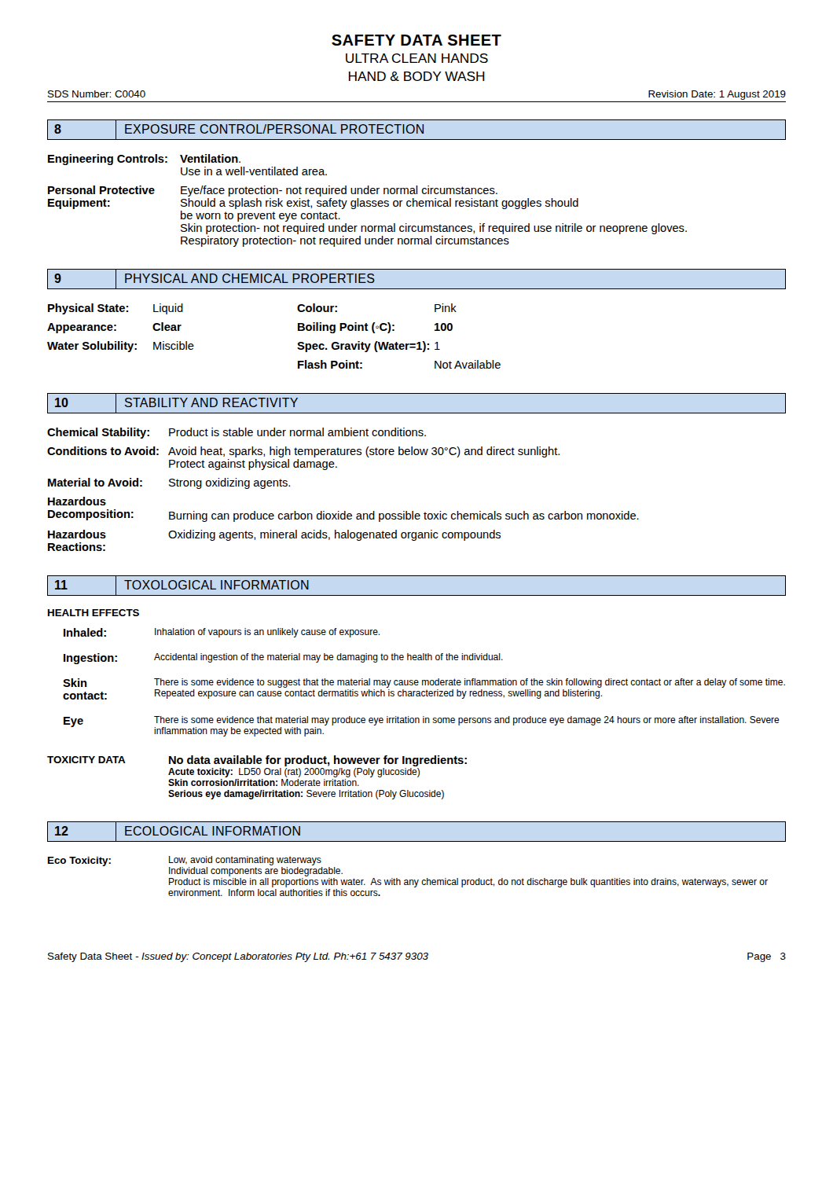SAFETY DATA SHEET
ULTRA CLEAN HANDS
HAND & BODY WASH
SDS Number: C0040 Revision Date: 1 August 2019
8
EXPOSURE CONTROL/PERSONAL PROTECTION
| Engineering Controls: | Ventilation . Use in a well-ventilated area. |
| Personal Protective Equipment: | Eye/face protection- not required under normal circumstances. Should a splash risk exist, safety glasses or chemical resistant goggles should be worn to prevent eye contact. Skin protection- not required under normal circumstances, if required use nitrile or neoprene gloves. Respiratory protection- not required under normal circumstances |
9
PHYSICAL AND CHEMICAL PROPERTIES
| Physical State: | Liquid | Colour: | Pink |
| Appearance: | Clear | Boiling Point (◦C): | 100 |
| Water Solubility: | Miscible | Spec. Gravity (Water=1): | 1 |
| | | Flash Point: | Not Available |
10
STABILITY AND REACTIVITY
| Chemical Stability: | Product is stable under normal ambient conditions. |
| Conditions to Avoid: | Avoid heat, sparks, high temperatures (store below 30°C) and direct sunlight. Protect against physical damage. |
| Material to Avoid: | Strong oxidizing agents. |
| Hazardous Decomposition: | Burning can produce carbon dioxide and possible toxic chemicals such as carbon monoxide. |
| Hazardous Reactions: | Oxidizing agents, mineral acids, halogenated organic compounds |
11
TOXOLOGICAL INFORMATION
HEALTH EFFECTS
| Inhaled: | Inhalation of vapours is an unlikely cause of exposure. |
| Ingestion: | Accidental ingestion of the material may be damaging to the health of the individual. |
| Skin contact: | There is some evidence to suggest that the material may cause moderate inflammation of the skin following direct contact or after a delay of some time. Repeated exposure can cause contact dermatitis which is characterized by redness, swelling and blistering. |
| Eye | There is some evidence that material may produce eye irritation in some persons and produce eye damage 24 hours or more after installation. Severe inflammation may be expected with pain. |
| TOXICITY DATA | No data available for product, however for Ingredients: Acute toxicity: LD50 Oral (rat) 2000mg/kg (Poly glucoside) Skin corrosion/irritation: Moderate irritation. Serious eye damage/irritation: Severe Irritation (Poly Glucoside) |
12
ECOLOGICAL INFORMATION
| Eco Toxicity: | Low, avoid contaminating waterways Individual components are biodegradable. Product is miscible in all proportions with water. As with any chemical product, do not discharge bulk quantities into drains, waterways, sewer or environment. Inform local authorities if this occurs . |
Safety Data Sheet - Issued by: Concept Laboratories Pty Ltd. Ph:+61 7 5437 9303
Page 3